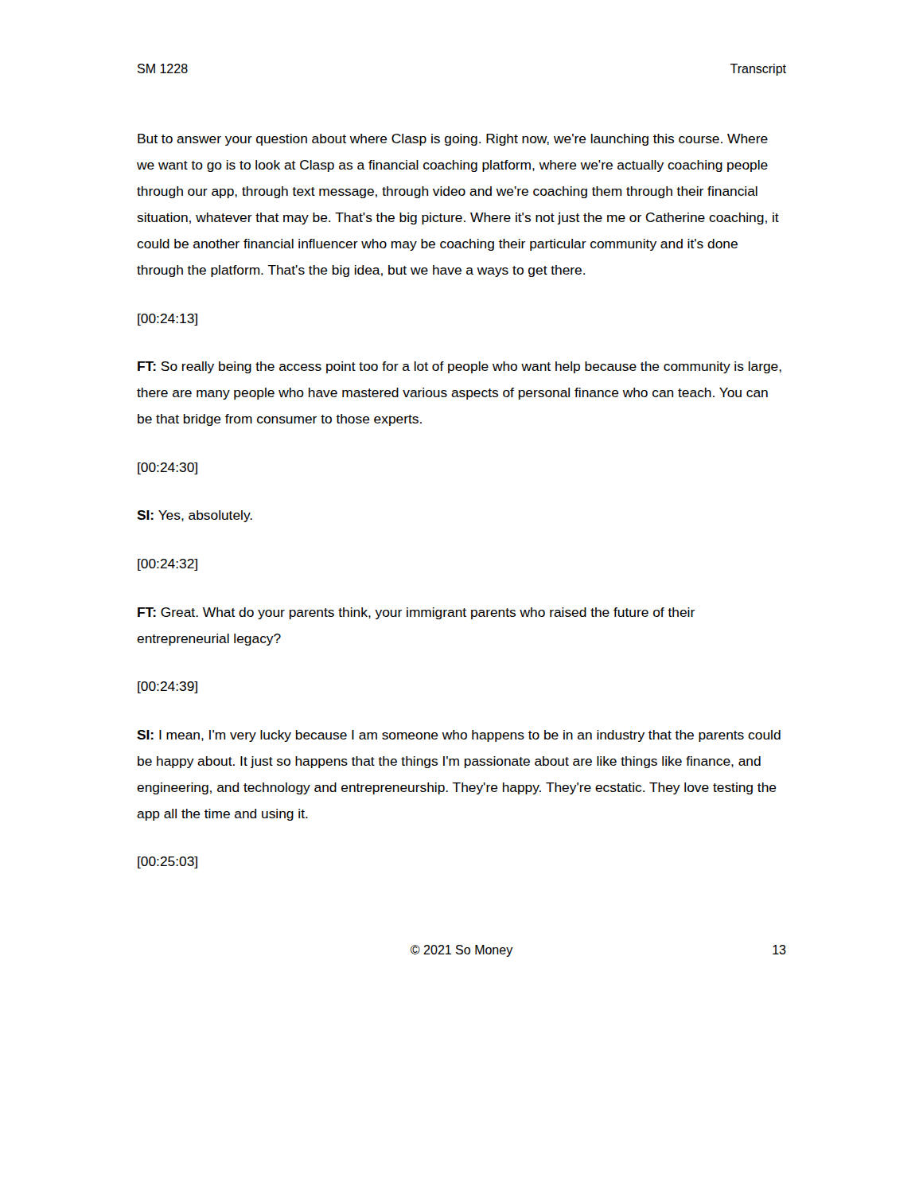SM 1228 Transcript
But to answer your question about where Clasp is going. Right now, we're launching this course. Where we want to go is to look at Clasp as a financial coaching platform, where we're actually coaching people through our app, through text message, through video and we're coaching them through their financial situation, whatever that may be. That's the big picture. Where it's not just the me or Catherine coaching, it could be another financial influencer who may be coaching their particular community and it's done through the platform. That's the big idea, but we have a ways to get there.
[00:24:13]
FT: So really being the access point too for a lot of people who want help because the community is large, there are many people who have mastered various aspects of personal finance who can teach. You can be that bridge from consumer to those experts.
[00:24:30]
SI: Yes, absolutely.
[00:24:32]
FT: Great. What do your parents think, your immigrant parents who raised the future of their entrepreneurial legacy?
[00:24:39]
SI: I mean, I'm very lucky because I am someone who happens to be in an industry that the parents could be happy about. It just so happens that the things I'm passionate about are like things like finance, and engineering, and technology and entrepreneurship. They're happy. They're ecstatic. They love testing the app all the time and using it.
[00:25:03]
© 2021 So Money 13